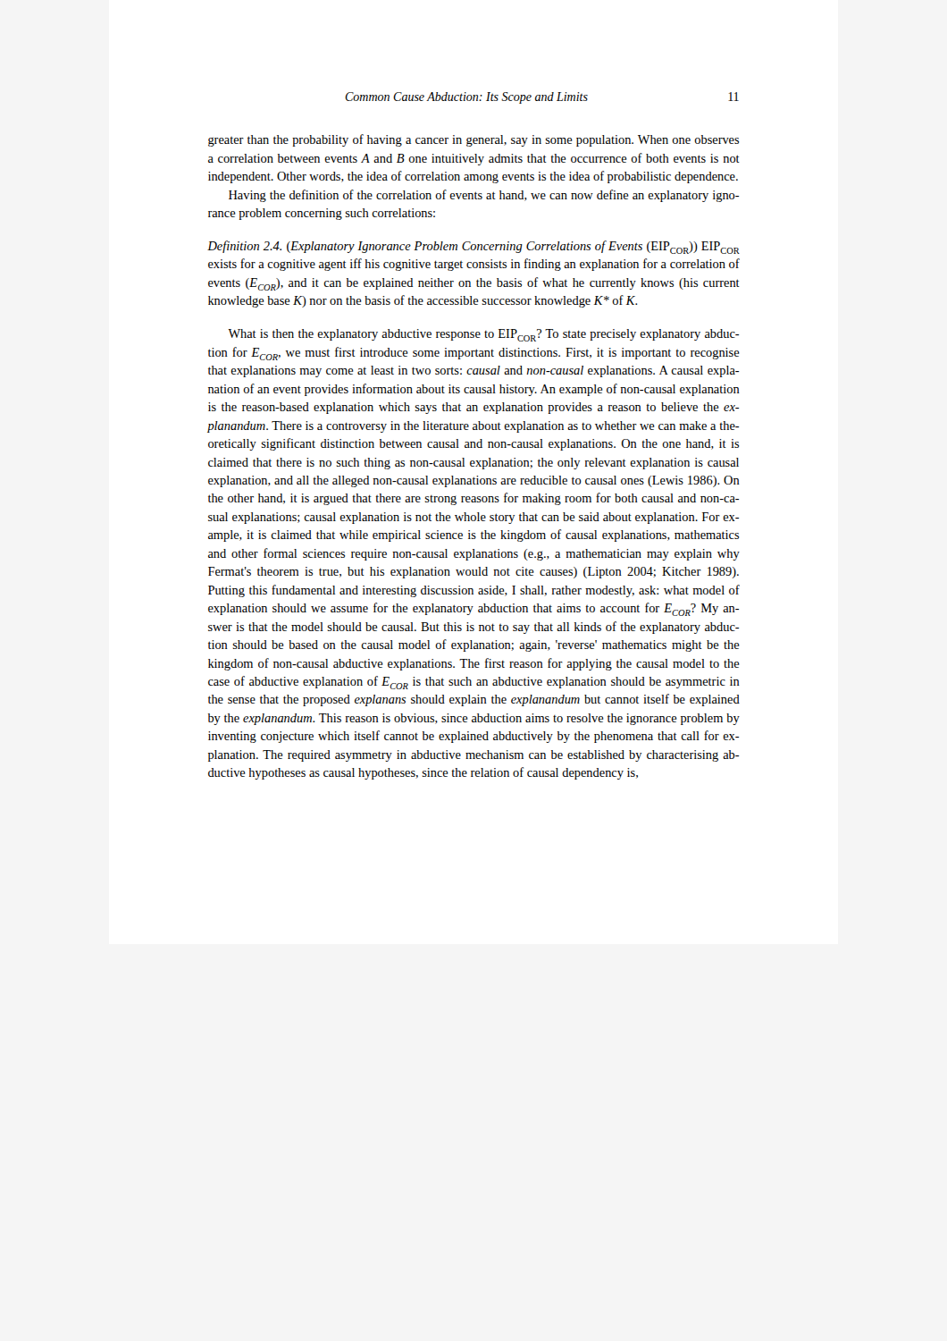Common Cause Abduction: Its Scope and Limits 11
greater than the probability of having a cancer in general, say in some population. When one observes a correlation between events A and B one intuitively admits that the occurrence of both events is not independent. Other words, the idea of correlation among events is the idea of probabilistic dependence.
Having the definition of the correlation of events at hand, we can now define an explanatory ignorance problem concerning such correlations:
Definition 2.4. (Explanatory Ignorance Problem Concerning Correlations of Events (EIPCOR)) EIPCOR exists for a cognitive agent iff his cognitive target consists in finding an explanation for a correlation of events (ECOR), and it can be explained neither on the basis of what he currently knows (his current knowledge base K) nor on the basis of the accessible successor knowledge K* of K.
What is then the explanatory abductive response to EIPCOR? To state precisely explanatory abduction for ECOR, we must first introduce some important distinctions. First, it is important to recognise that explanations may come at least in two sorts: causal and non-causal explanations. A causal explanation of an event provides information about its causal history. An example of non-causal explanation is the reason-based explanation which says that an explanation provides a reason to believe the explanandum. There is a controversy in the literature about explanation as to whether we can make a theoretically significant distinction between causal and non-causal explanations. On the one hand, it is claimed that there is no such thing as non-causal explanation; the only relevant explanation is causal explanation, and all the alleged non-causal explanations are reducible to causal ones (Lewis 1986). On the other hand, it is argued that there are strong reasons for making room for both causal and non-casual explanations; causal explanation is not the whole story that can be said about explanation. For example, it is claimed that while empirical science is the kingdom of causal explanations, mathematics and other formal sciences require non-causal explanations (e.g., a mathematician may explain why Fermat's theorem is true, but his explanation would not cite causes) (Lipton 2004; Kitcher 1989). Putting this fundamental and interesting discussion aside, I shall, rather modestly, ask: what model of explanation should we assume for the explanatory abduction that aims to account for ECOR? My answer is that the model should be causal. But this is not to say that all kinds of the explanatory abduction should be based on the causal model of explanation; again, 'reverse' mathematics might be the kingdom of non-causal abductive explanations. The first reason for applying the causal model to the case of abductive explanation of ECOR is that such an abductive explanation should be asymmetric in the sense that the proposed explanans should explain the explanandum but cannot itself be explained by the explanandum. This reason is obvious, since abduction aims to resolve the ignorance problem by inventing conjecture which itself cannot be explained abductively by the phenomena that call for explanation. The required asymmetry in abductive mechanism can be established by characterising abductive hypotheses as causal hypotheses, since the relation of causal dependency is,